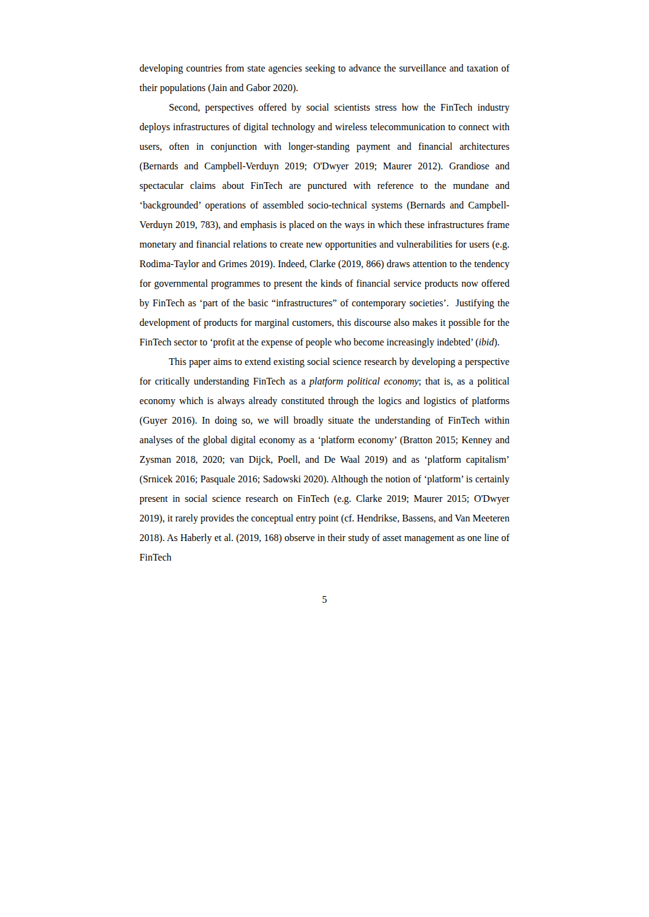developing countries from state agencies seeking to advance the surveillance and taxation of their populations (Jain and Gabor 2020).
Second, perspectives offered by social scientists stress how the FinTech industry deploys infrastructures of digital technology and wireless telecommunication to connect with users, often in conjunction with longer-standing payment and financial architectures (Bernards and Campbell-Verduyn 2019; O'Dwyer 2019; Maurer 2012). Grandiose and spectacular claims about FinTech are punctured with reference to the mundane and ‘backgrounded’ operations of assembled socio-technical systems (Bernards and Campbell-Verduyn 2019, 783), and emphasis is placed on the ways in which these infrastructures frame monetary and financial relations to create new opportunities and vulnerabilities for users (e.g. Rodima-Taylor and Grimes 2019). Indeed, Clarke (2019, 866) draws attention to the tendency for governmental programmes to present the kinds of financial service products now offered by FinTech as ‘part of the basic “infrastructures” of contemporary societies’. Justifying the development of products for marginal customers, this discourse also makes it possible for the FinTech sector to ‘profit at the expense of people who become increasingly indebted’ (ibid).
This paper aims to extend existing social science research by developing a perspective for critically understanding FinTech as a platform political economy; that is, as a political economy which is always already constituted through the logics and logistics of platforms (Guyer 2016). In doing so, we will broadly situate the understanding of FinTech within analyses of the global digital economy as a ‘platform economy’ (Bratton 2015; Kenney and Zysman 2018, 2020; van Dijck, Poell, and De Waal 2019) and as ‘platform capitalism’ (Srnicek 2016; Pasquale 2016; Sadowski 2020). Although the notion of ‘platform’ is certainly present in social science research on FinTech (e.g. Clarke 2019; Maurer 2015; O'Dwyer 2019), it rarely provides the conceptual entry point (cf. Hendrikse, Bassens, and Van Meeteren 2018). As Haberly et al. (2019, 168) observe in their study of asset management as one line of FinTech
5